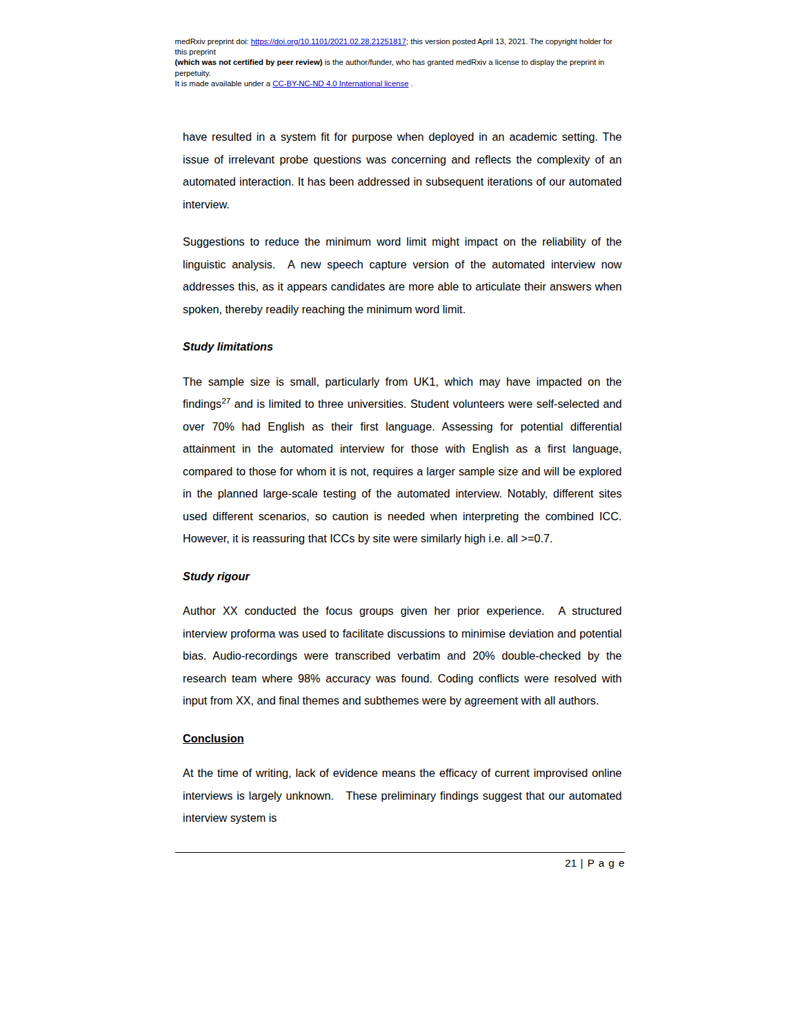medRxiv preprint doi: https://doi.org/10.1101/2021.02.28.21251817; this version posted April 13, 2021. The copyright holder for this preprint
(which was not certified by peer review) is the author/funder, who has granted medRxiv a license to display the preprint in perpetuity.
It is made available under a CC-BY-NC-ND 4.0 International license .
have resulted in a system fit for purpose when deployed in an academic setting. The issue of irrelevant probe questions was concerning and reflects the complexity of an automated interaction. It has been addressed in subsequent iterations of our automated interview.
Suggestions to reduce the minimum word limit might impact on the reliability of the linguistic analysis. A new speech capture version of the automated interview now addresses this, as it appears candidates are more able to articulate their answers when spoken, thereby readily reaching the minimum word limit.
Study limitations
The sample size is small, particularly from UK1, which may have impacted on the findings27 and is limited to three universities. Student volunteers were self-selected and over 70% had English as their first language. Assessing for potential differential attainment in the automated interview for those with English as a first language, compared to those for whom it is not, requires a larger sample size and will be explored in the planned large-scale testing of the automated interview. Notably, different sites used different scenarios, so caution is needed when interpreting the combined ICC. However, it is reassuring that ICCs by site were similarly high i.e. all >=0.7.
Study rigour
Author XX conducted the focus groups given her prior experience. A structured interview proforma was used to facilitate discussions to minimise deviation and potential bias. Audio-recordings were transcribed verbatim and 20% double-checked by the research team where 98% accuracy was found. Coding conflicts were resolved with input from XX, and final themes and subthemes were by agreement with all authors.
Conclusion
At the time of writing, lack of evidence means the efficacy of current improvised online interviews is largely unknown. These preliminary findings suggest that our automated interview system is
21 | P a g e